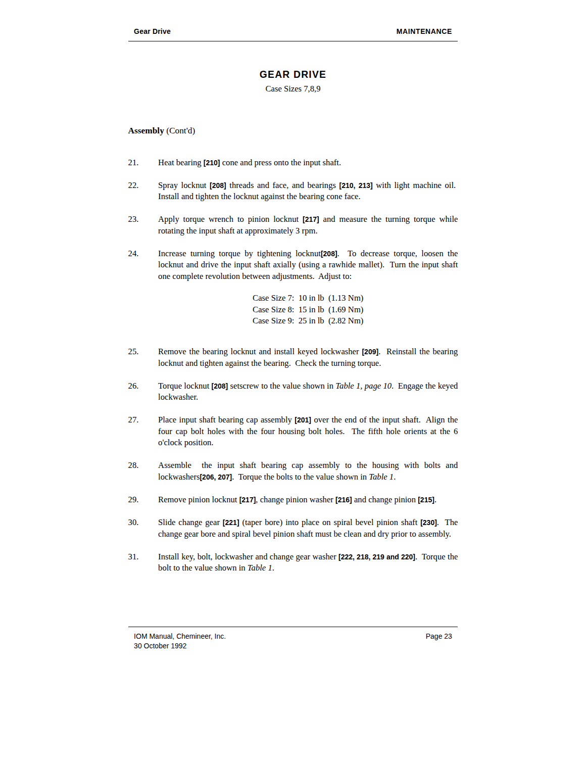Gear Drive
MAINTENANCE
GEAR DRIVE
Case Sizes 7,8,9
Assembly (Cont'd)
21. Heat bearing [210] cone and press onto the input shaft.
22. Spray locknut [208] threads and face, and bearings [210, 213] with light machine oil. Install and tighten the locknut against the bearing cone face.
23. Apply torque wrench to pinion locknut [217] and measure the turning torque while rotating the input shaft at approximately 3 rpm.
24. Increase turning torque by tightening locknut[208]. To decrease torque, loosen the locknut and drive the input shaft axially (using a rawhide mallet). Turn the input shaft one complete revolution between adjustments. Adjust to:
Case Size 7: 10 in lb (1.13 Nm) Case Size 8: 15 in lb (1.69 Nm) Case Size 9: 25 in lb (2.82 Nm)
25. Remove the bearing locknut and install keyed lockwasher [209]. Reinstall the bearing locknut and tighten against the bearing. Check the turning torque.
26. Torque locknut [208] setscrew to the value shown in Table 1, page 10. Engage the keyed lockwasher.
27. Place input shaft bearing cap assembly [201] over the end of the input shaft. Align the four cap bolt holes with the four housing bolt holes. The fifth hole orients at the 6 o'clock position.
28. Assemble the input shaft bearing cap assembly to the housing with bolts and lockwashers[206, 207]. Torque the bolts to the value shown in Table 1.
29. Remove pinion locknut [217], change pinion washer [216] and change pinion [215].
30. Slide change gear [221] (taper bore) into place on spiral bevel pinion shaft [230]. The change gear bore and spiral bevel pinion shaft must be clean and dry prior to assembly.
31. Install key, bolt, lockwasher and change gear washer [222, 218, 219 and 220]. Torque the bolt to the value shown in Table 1.
IOM Manual, Chemineer, Inc.
30 October 1992
Page 23